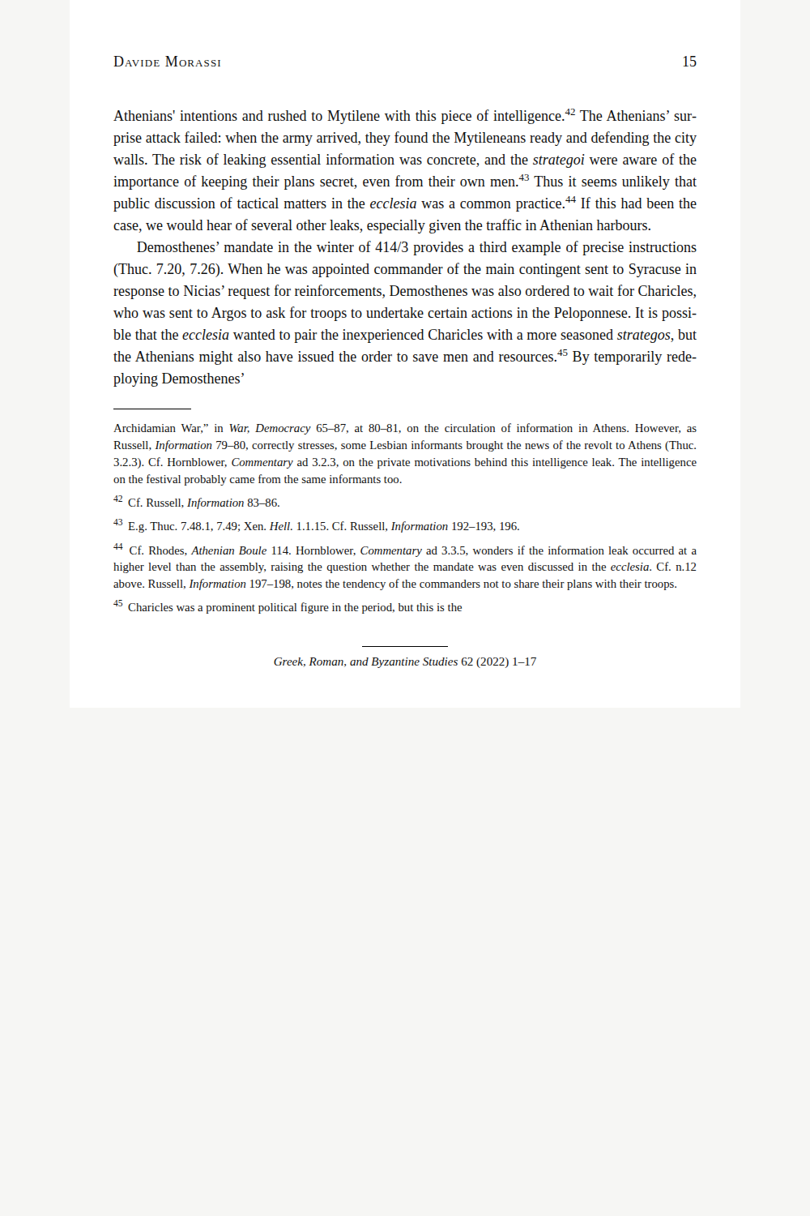Davide Morassi 15
Athenians' intentions and rushed to Mytilene with this piece of intelligence.42 The Athenians’ surprise attack failed: when the army arrived, they found the Mytileneans ready and defending the city walls. The risk of leaking essential information was concrete, and the strategoi were aware of the importance of keeping their plans secret, even from their own men.43 Thus it seems unlikely that public discussion of tactical matters in the ecclesia was a common practice.44 If this had been the case, we would hear of several other leaks, especially given the traffic in Athenian harbours.
Demosthenes’ mandate in the winter of 414/3 provides a third example of precise instructions (Thuc. 7.20, 7.26). When he was appointed commander of the main contingent sent to Syracuse in response to Nicias’ request for reinforcements, Demosthenes was also ordered to wait for Charicles, who was sent to Argos to ask for troops to undertake certain actions in the Peloponnese. It is possible that the ecclesia wanted to pair the inexperienced Charicles with a more seasoned strategos, but the Athenians might also have issued the order to save men and resources.45 By temporarily redeploying Demosthenes’
Archidamian War,” in War, Democracy 65–87, at 80–81, on the circulation of information in Athens. However, as Russell, Information 79–80, correctly stresses, some Lesbian informants brought the news of the revolt to Athens (Thuc. 3.2.3). Cf. Hornblower, Commentary ad 3.2.3, on the private motivations behind this intelligence leak. The intelligence on the festival probably came from the same informants too.
42 Cf. Russell, Information 83–86.
43 E.g. Thuc. 7.48.1, 7.49; Xen. Hell. 1.1.15. Cf. Russell, Information 192–193, 196.
44 Cf. Rhodes, Athenian Boule 114. Hornblower, Commentary ad 3.3.5, wonders if the information leak occurred at a higher level than the assembly, raising the question whether the mandate was even discussed in the ecclesia. Cf. n.12 above. Russell, Information 197–198, notes the tendency of the commanders not to share their plans with their troops.
45 Charicles was a prominent political figure in the period, but this is the
Greek, Roman, and Byzantine Studies 62 (2022) 1–17